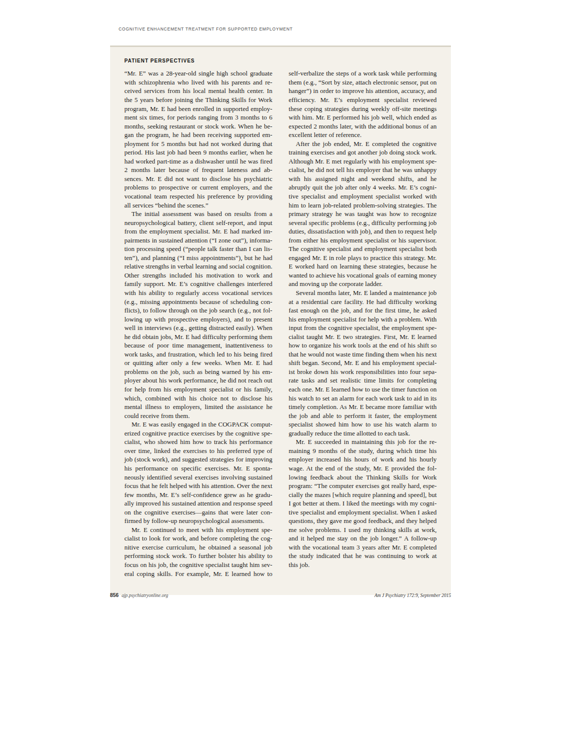Cognitive Enhancement Treatment for Supported Employment
Patient Perspectives
“Mr. E” was a 28-year-old single high school graduate with schizophrenia who lived with his parents and received services from his local mental health center. In the 5 years before joining the Thinking Skills for Work program, Mr. E had been enrolled in supported employment six times, for periods ranging from 3 months to 6 months, seeking restaurant or stock work. When he began the program, he had been receiving supported employment for 5 months but had not worked during that period. His last job had been 9 months earlier, when he had worked part-time as a dishwasher until he was fired 2 months later because of frequent lateness and absences. Mr. E did not want to disclose his psychiatric problems to prospective or current employers, and the vocational team respected his preference by providing all services “behind the scenes.”
The initial assessment was based on results from a neuropsychological battery, client self-report, and input from the employment specialist. Mr. E had marked impairments in sustained attention (“I zone out”), information processing speed (“people talk faster than I can listen”), and planning (“I miss appointments”), but he had relative strengths in verbal learning and social cognition. Other strengths included his motivation to work and family support. Mr. E’s cognitive challenges interfered with his ability to regularly access vocational services (e.g., missing appointments because of scheduling conflicts), to follow through on the job search (e.g., not following up with prospective employers), and to present well in interviews (e.g., getting distracted easily). When he did obtain jobs, Mr. E had difficulty performing them because of poor time management, inattentiveness to work tasks, and frustration, which led to his being fired or quitting after only a few weeks. When Mr. E had problems on the job, such as being warned by his employer about his work performance, he did not reach out for help from his employment specialist or his family, which, combined with his choice not to disclose his mental illness to employers, limited the assistance he could receive from them.
Mr. E was easily engaged in the COGPACK computerized cognitive practice exercises by the cognitive specialist, who showed him how to track his performance over time, linked the exercises to his preferred type of job (stock work), and suggested strategies for improving his performance on specific exercises. Mr. E spontaneously identified several exercises involving sustained focus that he felt helped with his attention. Over the next few months, Mr. E’s self-confidence grew as he gradually improved his sustained attention and response speed on the cognitive exercises—gains that were later confirmed by follow-up neuropsychological assessments.
Mr. E continued to meet with his employment specialist to look for work, and before completing the cognitive exercise curriculum, he obtained a seasonal job performing stock work. To further bolster his ability to focus on his job, the cognitive specialist taught him several coping skills. For example, Mr. E learned how to self-verbalize the steps of a work task while performing them (e.g., “Sort by size, attach electronic sensor, put on hanger”) in order to improve his attention, accuracy, and efficiency. Mr. E’s employment specialist reviewed these coping strategies during weekly off-site meetings with him. Mr. E performed his job well, which ended as expected 2 months later, with the additional bonus of an excellent letter of reference.
After the job ended, Mr. E completed the cognitive training exercises and got another job doing stock work. Although Mr. E met regularly with his employment specialist, he did not tell his employer that he was unhappy with his assigned night and weekend shifts, and he abruptly quit the job after only 4 weeks. Mr. E’s cognitive specialist and employment specialist worked with him to learn job-related problem-solving strategies. The primary strategy he was taught was how to recognize several specific problems (e.g., difficulty performing job duties, dissatisfaction with job), and then to request help from either his employment specialist or his supervisor. The cognitive specialist and employment specialist both engaged Mr. E in role plays to practice this strategy. Mr. E worked hard on learning these strategies, because he wanted to achieve his vocational goals of earning money and moving up the corporate ladder.
Several months later, Mr. E landed a maintenance job at a residential care facility. He had difficulty working fast enough on the job, and for the first time, he asked his employment specialist for help with a problem. With input from the cognitive specialist, the employment specialist taught Mr. E two strategies. First, Mr. E learned how to organize his work tools at the end of his shift so that he would not waste time finding them when his next shift began. Second, Mr. E and his employment specialist broke down his work responsibilities into four separate tasks and set realistic time limits for completing each one. Mr. E learned how to use the timer function on his watch to set an alarm for each work task to aid in its timely completion. As Mr. E became more familiar with the job and able to perform it faster, the employment specialist showed him how to use his watch alarm to gradually reduce the time allotted to each task.
Mr. E succeeded in maintaining this job for the remaining 9 months of the study, during which time his employer increased his hours of work and his hourly wage. At the end of the study, Mr. E provided the following feedback about the Thinking Skills for Work program: “The computer exercises got really hard, especially the mazes [which require planning and speed], but I got better at them. I liked the meetings with my cognitive specialist and employment specialist. When I asked questions, they gave me good feedback, and they helped me solve problems. I used my thinking skills at work, and it helped me stay on the job longer.” A follow-up with the vocational team 3 years after Mr. E completed the study indicated that he was continuing to work at this job.
856 ajp.psychiatryonline.org
Am J Psychiatry 172:9, September 2015